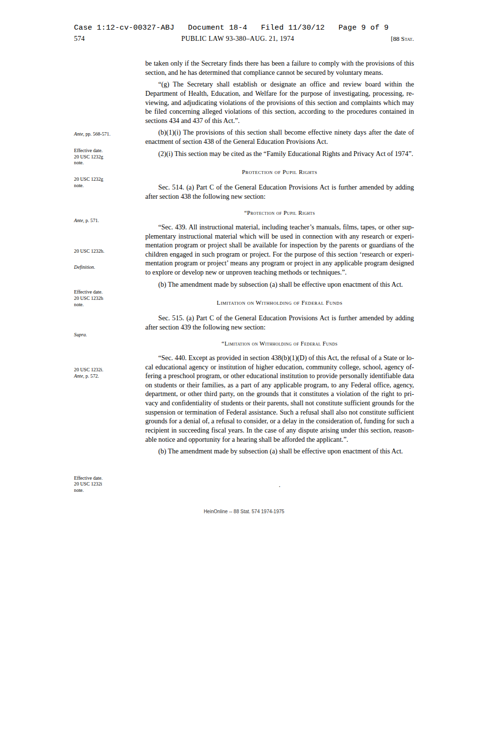Case 1:12-cv-00327-ABJ Document 18-4 Filed 11/30/12 Page 9 of 9
574 PUBLIC LAW 93-380–AUG. 21, 1974 [88 Stat.
Ante, pp. 568-571.
Effective date.
20 USC 1232g
note.
20 USC 1232g
note.
Ante, p. 571.
20 USC 1232h.
Definition.
Effective date.
20 USC 1232h
note.
Supra.
20 USC 1232i.
Ante, p. 572.
Effective date.
20 USC 1232i
note.
be taken only if the Secretary finds there has been a failure to comply with the provisions of this section, and he has determined that compliance cannot be secured by voluntary means.
“(g) The Secretary shall establish or designate an office and review board within the Department of Health, Education, and Welfare for the purpose of investigating, processing, reviewing, and adjudicating violations of the provisions of this section and complaints which may be filed concerning alleged violations of this section, according to the procedures contained in sections 434 and 437 of this Act.”.
(b)(1)(i) The provisions of this section shall become effective ninety days after the date of enactment of section 438 of the General Education Provisions Act.
(2)(i) This section may be cited as the “Family Educational Rights and Privacy Act of 1974”.
Protection of Pupil Rights
Sec. 514. (a) Part C of the General Education Provisions Act is further amended by adding after section 438 the following new section:
“Protection of Pupil Rights
“Sec. 439. All instructional material, including teacher’s manuals, films, tapes, or other supplementary instructional material which will be used in connection with any research or experimentation program or project shall be available for inspection by the parents or guardians of the children engaged in such program or project. For the purpose of this section ‘research or experimentation program or project’ means any program or project in any applicable program designed to explore or develop new or unproven teaching methods or techniques.”.
(b) The amendment made by subsection (a) shall be effective upon enactment of this Act.
Limitation on Withholding of Federal Funds
Sec. 515. (a) Part C of the General Education Provisions Act is further amended by adding after section 439 the following new section:
“Limitation on Withholding of Federal Funds
“Sec. 440. Except as provided in section 438(b)(1)(D) of this Act, the refusal of a State or local educational agency or institution of higher education, community college, school, agency offering a preschool program, or other educational institution to provide personally identifiable data on students or their families, as a part of any applicable program, to any Federal office, agency, department, or other third party, on the grounds that it constitutes a violation of the right to privacy and confidentiality of students or their parents, shall not constitute sufficient grounds for the suspension or termination of Federal assistance. Such a refusal shall also not constitute sufficient grounds for a denial of, a refusal to consider, or a delay in the consideration of, funding for such a recipient in succeeding fiscal years. In the case of any dispute arising under this section, reasonable notice and opportunity for a hearing shall be afforded the applicant.”.
(b) The amendment made by subsection (a) shall be effective upon enactment of this Act.
.
HeinOnline -- 88 Stat. 574 1974-1975